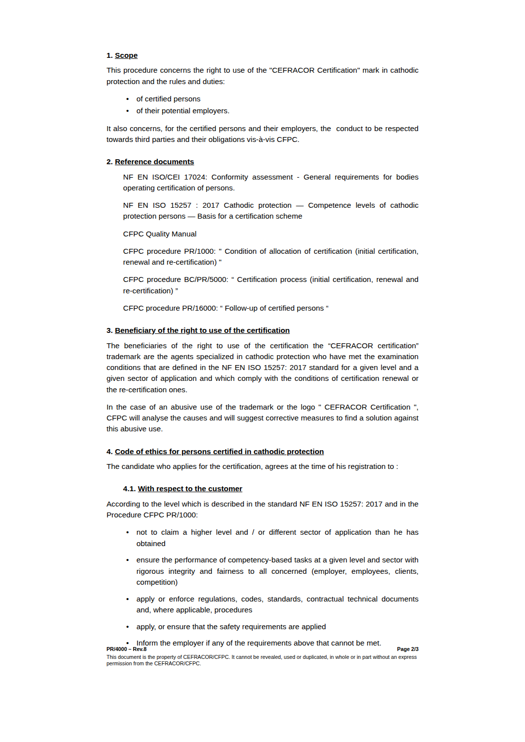1. Scope
This procedure concerns the right to use of the "CEFRACOR Certification" mark in cathodic protection and the rules and duties:
of certified persons
of their potential employers.
It also concerns, for the certified persons and their employers, the conduct to be respected towards third parties and their obligations vis-à-vis CFPC.
2. Reference documents
NF EN ISO/CEI 17024: Conformity assessment - General requirements for bodies operating certification of persons.
NF EN ISO 15257 : 2017 Cathodic protection — Competence levels of cathodic protection persons — Basis for a certification scheme
CFPC Quality Manual
CFPC procedure PR/1000: " Condition of allocation of certification (initial certification, renewal and re-certification) "
CFPC procedure BC/PR/5000: “ Certification process (initial certification, renewal and re-certification) ”
CFPC procedure PR/16000: “ Follow-up of certified persons “
3. Beneficiary of the right to use of the certification
The beneficiaries of the right to use of the certification the “CEFRACOR certification” trademark are the agents specialized in cathodic protection who have met the examination conditions that are defined in the NF EN ISO 15257: 2017 standard for a given level and a given sector of application and which comply with the conditions of certification renewal or the re-certification ones.
In the case of an abusive use of the trademark or the logo " CEFRACOR Certification ", CFPC will analyse the causes and will suggest corrective measures to find a solution against this abusive use.
4. Code of ethics for persons certified in cathodic protection
The candidate who applies for the certification, agrees at the time of his registration to :
4.1. With respect to the customer
According to the level which is described in the standard NF EN ISO 15257: 2017 and in the Procedure CFPC PR/1000:
not to claim a higher level and / or different sector of application than he has obtained
ensure the performance of competency-based tasks at a given level and sector with rigorous integrity and fairness to all concerned (employer, employees, clients, competition)
apply or enforce regulations, codes, standards, contractual technical documents and, where applicable, procedures
apply, or ensure that the safety requirements are applied
Inform the employer if any of the requirements above that cannot be met.
PR/4000 – Rev.8 Page 2/3
This document is the property of CEFRACOR/CFPC. It cannot be revealed, used or duplicated, in whole or in part without an express permission from the CEFRACOR/CFPC.